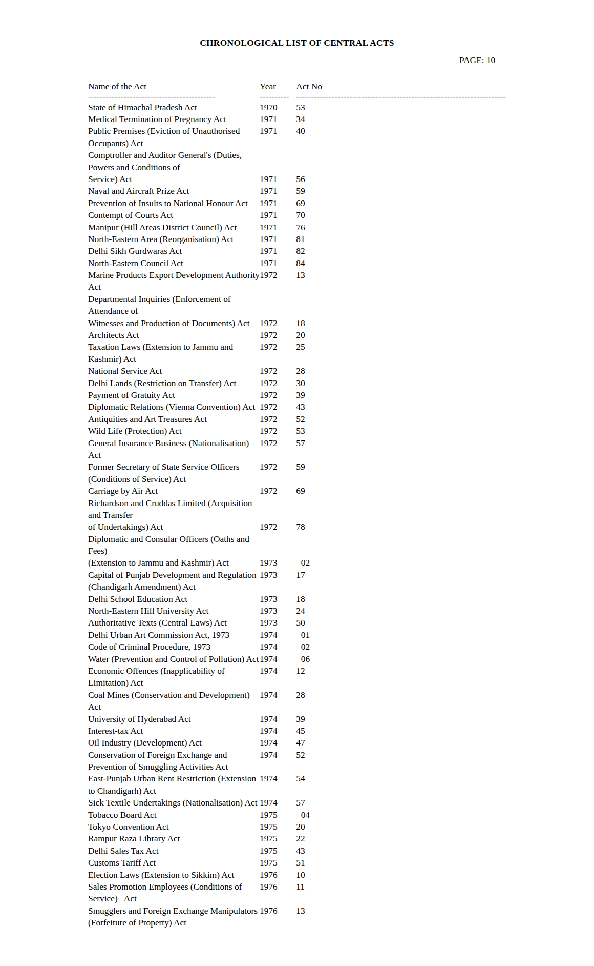CHRONOLOGICAL LIST OF CENTRAL ACTS
PAGE: 10
| Name of the Act | Year | Act No |
| --- | --- | --- |
| ------------------------------------------- | ---------- | ----------------------------------------------------------------------- |
| State of Himachal Pradesh Act | 1970 | 53 |
| Medical Termination of Pregnancy Act | 1971 | 34 |
| Public Premises (Eviction of Unauthorised Occupants) Act | 1971 | 40 |
| Comptroller and Auditor General's (Duties, Powers and Conditions of | | |
| Service) Act | 1971 | 56 |
| Naval and Aircraft Prize Act | 1971 | 59 |
| Prevention of Insults to National Honour Act | 1971 | 69 |
| Contempt of Courts Act | 1971 | 70 |
| Manipur (Hill Areas District Council) Act | 1971 | 76 |
| North-Eastern Area (Reorganisation) Act | 1971 | 81 |
| Delhi Sikh Gurdwaras Act | 1971 | 82 |
| North-Eastern Council Act | 1971 | 84 |
| Marine Products Export Development Authority Act | 1972 | 13 |
| Departmental Inquiries (Enforcement of Attendance of | | |
| Witnesses and Production of Documents) Act | 1972 | 18 |
| Architects Act | 1972 | 20 |
| Taxation Laws (Extension to Jammu and Kashmir) Act | 1972 | 25 |
| National Service Act | 1972 | 28 |
| Delhi Lands (Restriction on Transfer) Act | 1972 | 30 |
| Payment of Gratuity Act | 1972 | 39 |
| Diplomatic Relations (Vienna Convention) Act | 1972 | 43 |
| Antiquities and Art Treasures Act | 1972 | 52 |
| Wild Life (Protection) Act | 1972 | 53 |
| General Insurance Business (Nationalisation) Act | 1972 | 57 |
| Former Secretary of State Service Officers (Conditions of Service) Act | 1972 | 59 |
| Carriage by Air Act | 1972 | 69 |
| Richardson and Cruddas Limited (Acquisition and Transfer | | |
| of Undertakings) Act | 1972 | 78 |
| Diplomatic and Consular Officers (Oaths and Fees) | | |
| (Extension to Jammu and Kashmir) Act | 1973 | 02 |
| Capital of Punjab Development and Regulation (Chandigarh Amendment) Act | 1973 | 17 |
| Delhi School Education Act | 1973 | 18 |
| North-Eastern Hill University Act | 1973 | 24 |
| Authoritative Texts (Central Laws) Act | 1973 | 50 |
| Delhi Urban Art Commission Act, 1973 | 1974 | 01 |
| Code of Criminal Procedure, 1973 | 1974 | 02 |
| Water (Prevention and Control of Pollution) Act | 1974 | 06 |
| Economic Offences (Inapplicability of Limitation) Act | 1974 | 12 |
| Coal Mines (Conservation and Development) Act | 1974 | 28 |
| University of Hyderabad Act | 1974 | 39 |
| Interest-tax Act | 1974 | 45 |
| Oil Industry (Development) Act | 1974 | 47 |
| Conservation of Foreign Exchange and Prevention of Smuggling Activities Act | 1974 | 52 |
| East-Punjab Urban Rent Restriction (Extension to Chandigarh) Act | 1974 | 54 |
| Sick Textile Undertakings (Nationalisation) Act | 1974 | 57 |
| Tobacco Board Act | 1975 | 04 |
| Tokyo Convention Act | 1975 | 20 |
| Rampur Raza Library Act | 1975 | 22 |
| Delhi Sales Tax Act | 1975 | 43 |
| Customs Tariff Act | 1975 | 51 |
| Election Laws (Extension to Sikkim) Act | 1976 | 10 |
| Sales Promotion Employees (Conditions of Service) Act | 1976 | 11 |
| Smugglers and Foreign Exchange Manipulators (Forfeiture of Property) Act | 1976 | 13 |